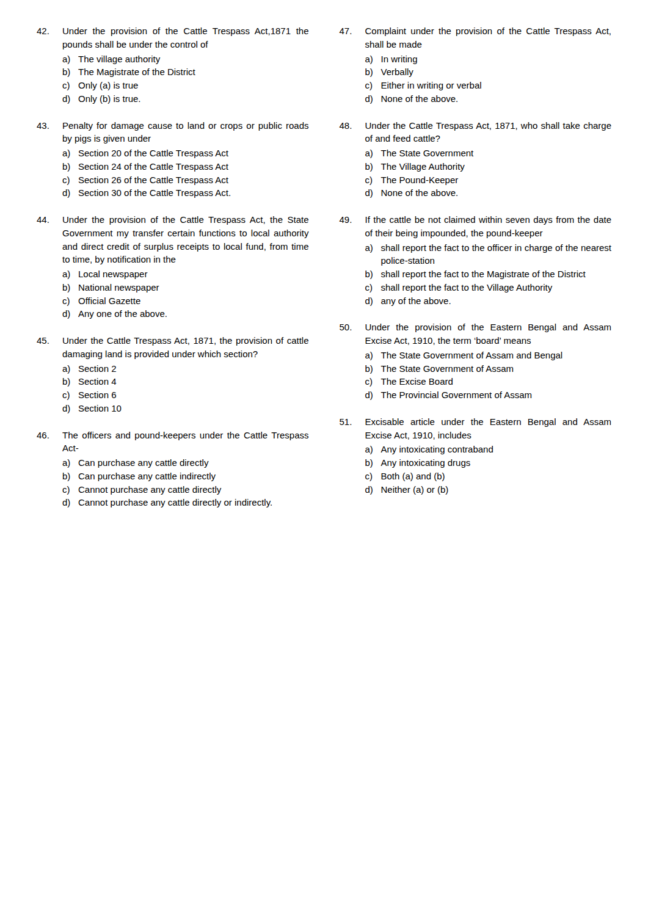42.
Under the provision of the Cattle Trespass Act,1871 the pounds shall be under the control of
a) The village authority
b) The Magistrate of the District
c) Only (a) is true
d) Only (b) is true.
43.
Penalty for damage cause to land or crops or public roads by pigs is given under
a) Section 20 of the Cattle Trespass Act
b) Section 24 of the Cattle Trespass Act
c) Section 26 of the Cattle Trespass Act
d) Section 30 of the Cattle Trespass Act.
44.
Under the provision of the Cattle Trespass Act, the State Government my transfer certain functions to local authority and direct credit of surplus receipts to local fund, from time to time, by notification in the
a) Local newspaper
b) National newspaper
c) Official Gazette
d) Any one of the above.
45.
Under the Cattle Trespass Act, 1871, the provision of cattle damaging land is provided under which section?
a) Section 2
b) Section 4
c) Section 6
d) Section 10
46.
The officers and pound-keepers under the Cattle Trespass Act-
a) Can purchase any cattle directly
b) Can purchase any cattle indirectly
c) Cannot purchase any cattle directly
d) Cannot purchase any cattle directly or indirectly.
47.
Complaint under the provision of the Cattle Trespass Act, shall be made
a) In writing
b) Verbally
c) Either in writing or verbal
d) None of the above.
48.
Under the Cattle Trespass Act, 1871, who shall take charge of and feed cattle?
a) The State Government
b) The Village Authority
c) The Pound-Keeper
d) None of the above.
49.
If the cattle be not claimed within seven days from the date of their being impounded, the pound-keeper
a) shall report the fact to the officer in charge of the nearest police-station
b) shall report the fact to the Magistrate of the District
c) shall report the fact to the Village Authority
d) any of the above.
50.
Under the provision of the Eastern Bengal and Assam Excise Act, 1910, the term ‘board’ means
a) The State Government of Assam and Bengal
b) The State Government of Assam
c) The Excise Board
d) The Provincial Government of Assam
51.
Excisable article under the Eastern Bengal and Assam Excise Act, 1910, includes
a) Any intoxicating contraband
b) Any intoxicating drugs
c) Both (a) and (b)
d) Neither (a) or (b)